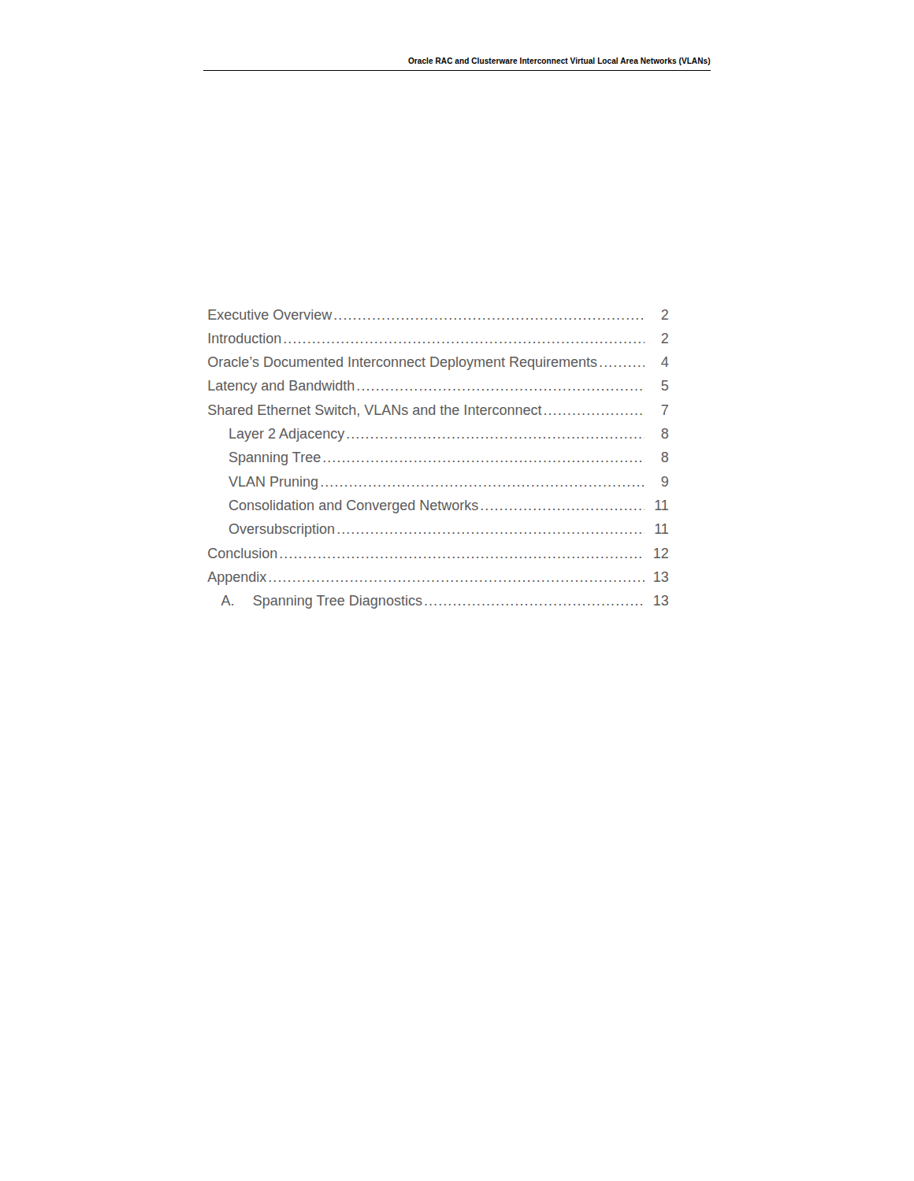Oracle RAC and Clusterware Interconnect Virtual Local Area Networks (VLANs)
Executive Overview .............................................................................................................. 2
Introduction .............................................................................................................. 2
Oracle’s Documented Interconnect Deployment Requirements .............................................................................................................. 4
Latency and Bandwidth .............................................................................................................. 5
Shared Ethernet Switch, VLANs and the Interconnect .............................................................................................................. 7
Layer 2 Adjacency .............................................................................................................. 8
Spanning Tree .............................................................................................................. 8
VLAN Pruning .............................................................................................................. 9
Consolidation and Converged Networks .............................................................................................................. 11
Oversubscription .............................................................................................................. 11
Conclusion .............................................................................................................. 12
Appendix .............................................................................................................. 13
A. Spanning Tree Diagnostics .............................................................................................................. 13